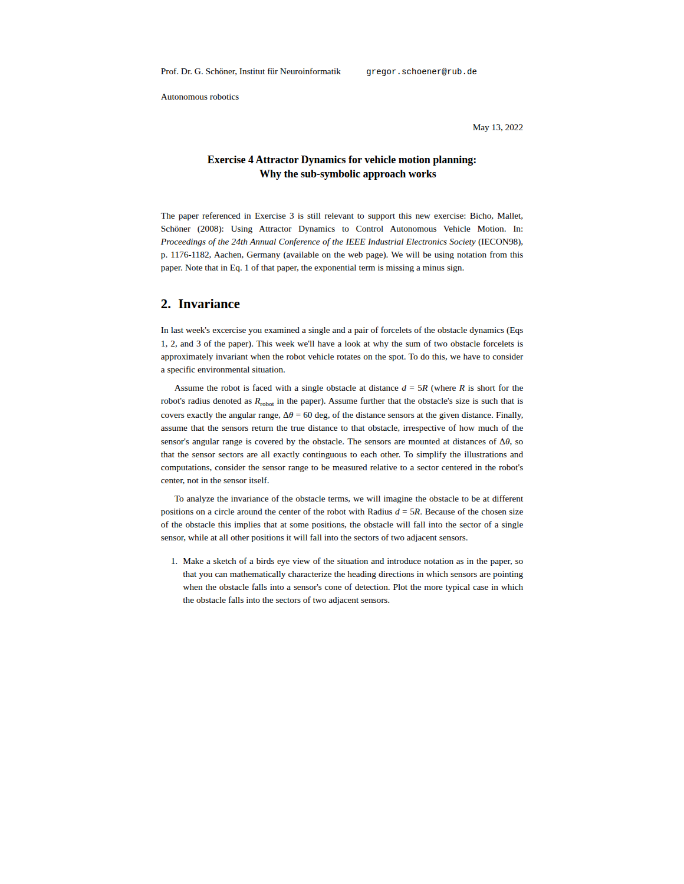Prof. Dr. G. Schöner, Institut für Neuroinformatik gregor.schoener@rub.de
Autonomous robotics
May 13, 2022
Exercise 4 Attractor Dynamics for vehicle motion planning: Why the sub-symbolic approach works
The paper referenced in Exercise 3 is still relevant to support this new exercise: Bicho, Mallet, Schöner (2008): Using Attractor Dynamics to Control Autonomous Vehicle Motion. In: Proceedings of the 24th Annual Conference of the IEEE Industrial Electronics Society (IECON98), p. 1176-1182, Aachen, Germany (available on the web page). We will be using notation from this paper. Note that in Eq. 1 of that paper, the exponential term is missing a minus sign.
2. Invariance
In last week's excercise you examined a single and a pair of forcelets of the obstacle dynamics (Eqs 1, 2, and 3 of the paper). This week we'll have a look at why the sum of two obstacle forcelets is approximately invariant when the robot vehicle rotates on the spot. To do this, we have to consider a specific environmental situation.
Assume the robot is faced with a single obstacle at distance d = 5R (where R is short for the robot's radius denoted as Rrobot in the paper). Assume further that the obstacle's size is such that is covers exactly the angular range, Δθ = 60 deg, of the distance sensors at the given distance. Finally, assume that the sensors return the true distance to that obstacle, irrespective of how much of the sensor's angular range is covered by the obstacle. The sensors are mounted at distances of Δθ, so that the sensor sectors are all exactly continguous to each other. To simplify the illustrations and computations, consider the sensor range to be measured relative to a sector centered in the robot's center, not in the sensor itself.
To analyze the invariance of the obstacle terms, we will imagine the obstacle to be at different positions on a circle around the center of the robot with Radius d = 5R. Because of the chosen size of the obstacle this implies that at some positions, the obstacle will fall into the sector of a single sensor, while at all other positions it will fall into the sectors of two adjacent sensors.
Make a sketch of a birds eye view of the situation and introduce notation as in the paper, so that you can mathematically characterize the heading directions in which sensors are pointing when the obstacle falls into a sensor's cone of detection. Plot the more typical case in which the obstacle falls into the sectors of two adjacent sensors.